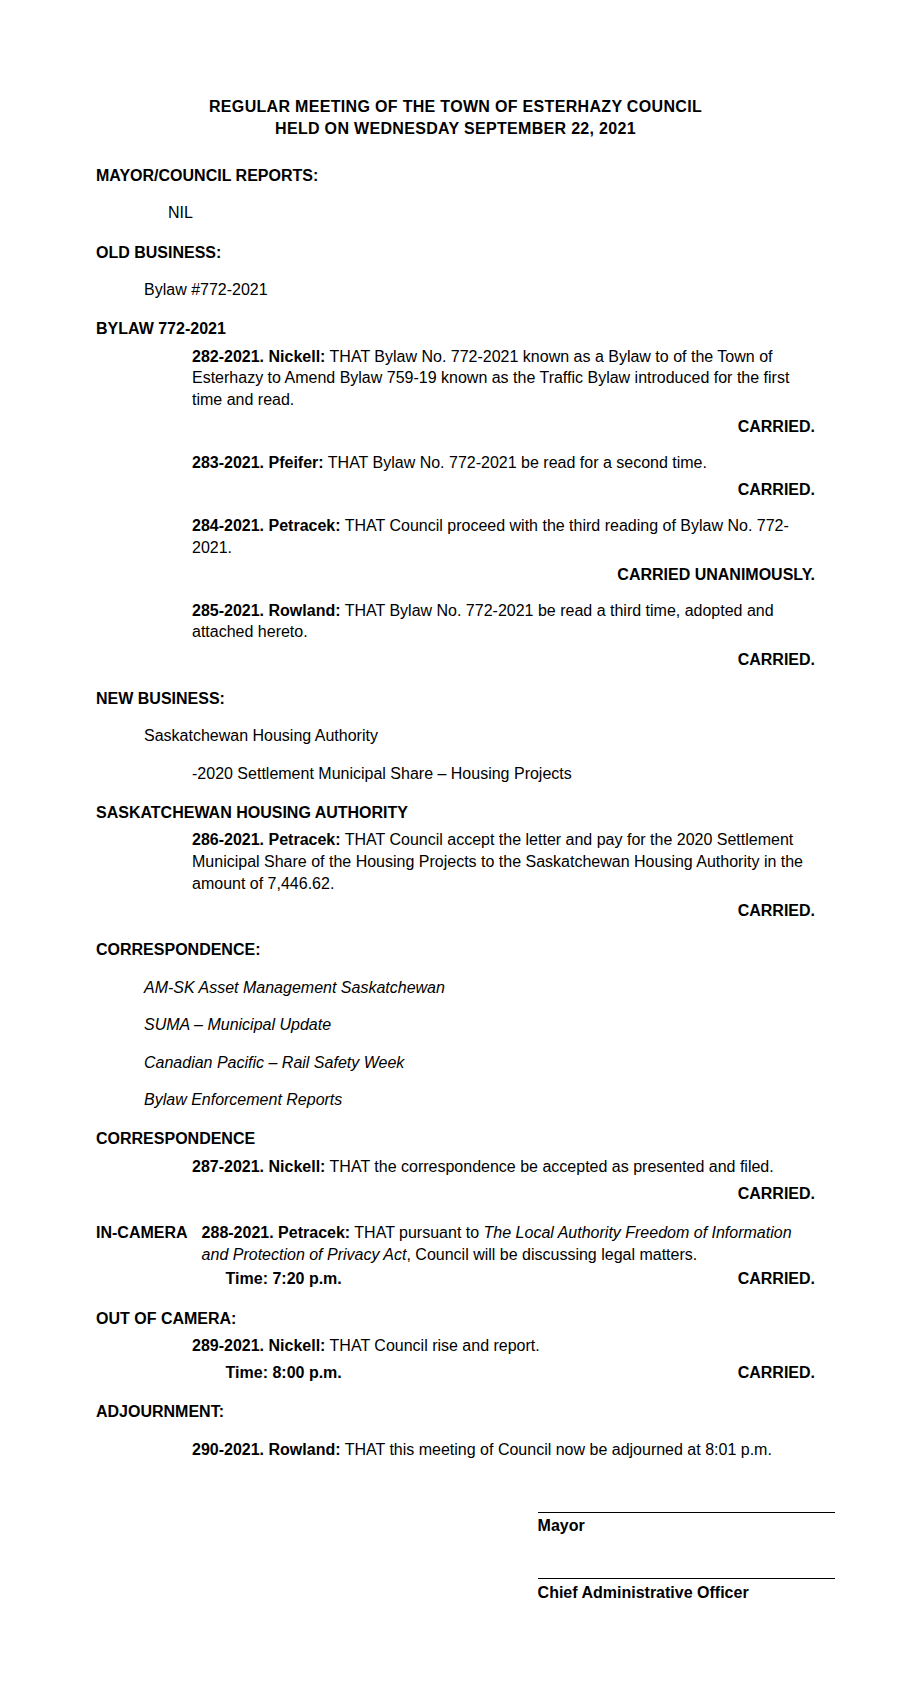REGULAR MEETING OF THE TOWN OF ESTERHAZY COUNCIL
HELD ON WEDNESDAY SEPTEMBER 22, 2021
MAYOR/COUNCIL REPORTS:
NIL
OLD BUSINESS:
Bylaw #772-2021
BYLAW 772-2021
282-2021. Nickell: THAT Bylaw No. 772-2021 known as a Bylaw to of the Town of Esterhazy to Amend Bylaw 759-19 known as the Traffic Bylaw introduced for the first time and read.
CARRIED.
283-2021. Pfeifer: THAT Bylaw No. 772-2021 be read for a second time.
CARRIED.
284-2021. Petracek: THAT Council proceed with the third reading of Bylaw No. 772-2021.
CARRIED UNANIMOUSLY.
285-2021. Rowland: THAT Bylaw No. 772-2021 be read a third time, adopted and attached hereto.
CARRIED.
NEW BUSINESS:
Saskatchewan Housing Authority
-2020 Settlement Municipal Share – Housing Projects
SASKATCHEWAN HOUSING AUTHORITY
286-2021. Petracek: THAT Council accept the letter and pay for the 2020 Settlement Municipal Share of the Housing Projects to the Saskatchewan Housing Authority in the amount of 7,446.62.
CARRIED.
CORRESPONDENCE:
AM-SK Asset Management Saskatchewan
SUMA – Municipal Update
Canadian Pacific – Rail Safety Week
Bylaw Enforcement Reports
CORRESPONDENCE
287-2021. Nickell: THAT the correspondence be accepted as presented and filed.
CARRIED.
| IN-CAMERA | 288-2021. Petracek: THAT pursuant to The Local Authority Freedom of Information and Protection of Privacy Act , Council will be discussing legal matters. |
Time: 7:20 p.m. CARRIED.
OUT OF CAMERA:
289-2021. Nickell: THAT Council rise and report.
Time: 8:00 p.m. CARRIED.
ADJOURNMENT:
290-2021. Rowland: THAT this meeting of Council now be adjourned at 8:01 p.m.
Mayor
Chief Administrative Officer